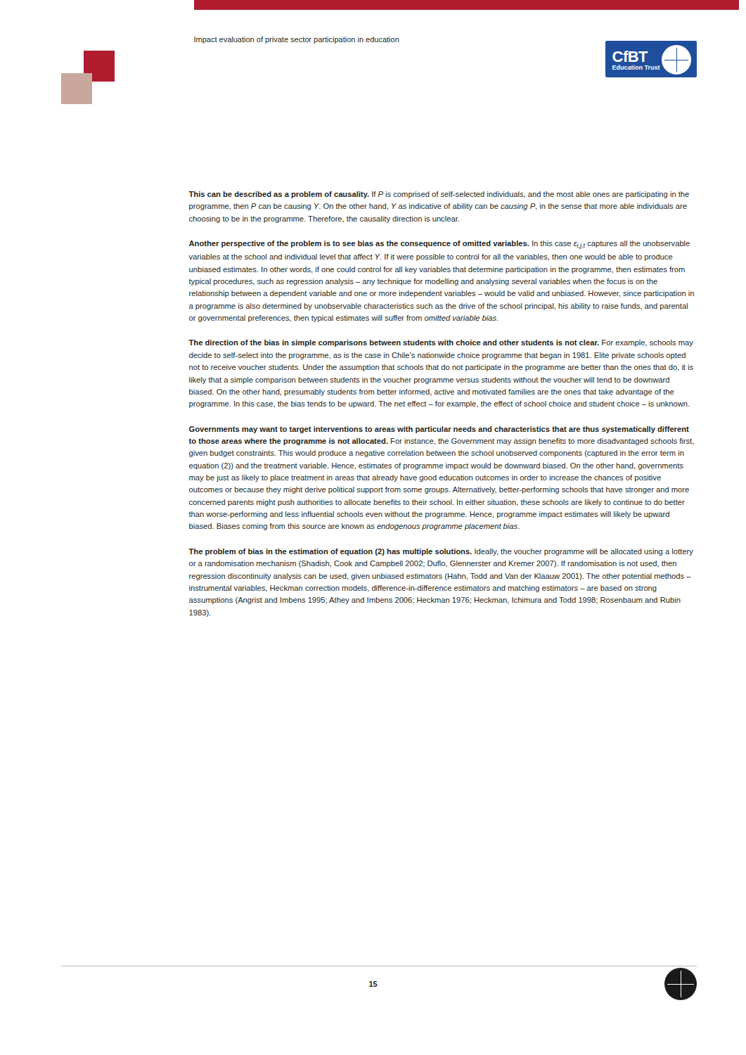Impact evaluation of private sector participation in education
CfBT Education Trust
This can be described as a problem of causality. If P is comprised of self-selected individuals, and the most able ones are participating in the programme, then P can be causing Y. On the other hand, Y as indicative of ability can be causing P, in the sense that more able individuals are choosing to be in the programme. Therefore, the causality direction is unclear.
Another perspective of the problem is to see bias as the consequence of omitted variables. In this case εi,j,t captures all the unobservable variables at the school and individual level that affect Y. If it were possible to control for all the variables, then one would be able to produce unbiased estimates. In other words, if one could control for all key variables that determine participation in the programme, then estimates from typical procedures, such as regression analysis – any technique for modelling and analysing several variables when the focus is on the relationship between a dependent variable and one or more independent variables – would be valid and unbiased. However, since participation in a programme is also determined by unobservable characteristics such as the drive of the school principal, his ability to raise funds, and parental or governmental preferences, then typical estimates will suffer from omitted variable bias.
The direction of the bias in simple comparisons between students with choice and other students is not clear. For example, schools may decide to self-select into the programme, as is the case in Chile’s nationwide choice programme that began in 1981. Elite private schools opted not to receive voucher students. Under the assumption that schools that do not participate in the programme are better than the ones that do, it is likely that a simple comparison between students in the voucher programme versus students without the voucher will tend to be downward biased. On the other hand, presumably students from better informed, active and motivated families are the ones that take advantage of the programme. In this case, the bias tends to be upward. The net effect – for example, the effect of school choice and student choice – is unknown.
Governments may want to target interventions to areas with particular needs and characteristics that are thus systematically different to those areas where the programme is not allocated. For instance, the Government may assign benefits to more disadvantaged schools first, given budget constraints. This would produce a negative correlation between the school unobserved components (captured in the error term in equation (2)) and the treatment variable. Hence, estimates of programme impact would be downward biased. On the other hand, governments may be just as likely to place treatment in areas that already have good education outcomes in order to increase the chances of positive outcomes or because they might derive political support from some groups. Alternatively, better-performing schools that have stronger and more concerned parents might push authorities to allocate benefits to their school. In either situation, these schools are likely to continue to do better than worse-performing and less influential schools even without the programme. Hence, programme impact estimates will likely be upward biased. Biases coming from this source are known as endogenous programme placement bias.
The problem of bias in the estimation of equation (2) has multiple solutions. Ideally, the voucher programme will be allocated using a lottery or a randomisation mechanism (Shadish, Cook and Campbell 2002; Duflo, Glennerster and Kremer 2007). If randomisation is not used, then regression discontinuity analysis can be used, given unbiased estimators (Hahn, Todd and Van der Klaauw 2001). The other potential methods – instrumental variables, Heckman correction models, difference-in-difference estimators and matching estimators – are based on strong assumptions (Angrist and Imbens 1995; Athey and Imbens 2006; Heckman 1976; Heckman, Ichimura and Todd 1998; Rosenbaum and Rubin 1983).
15